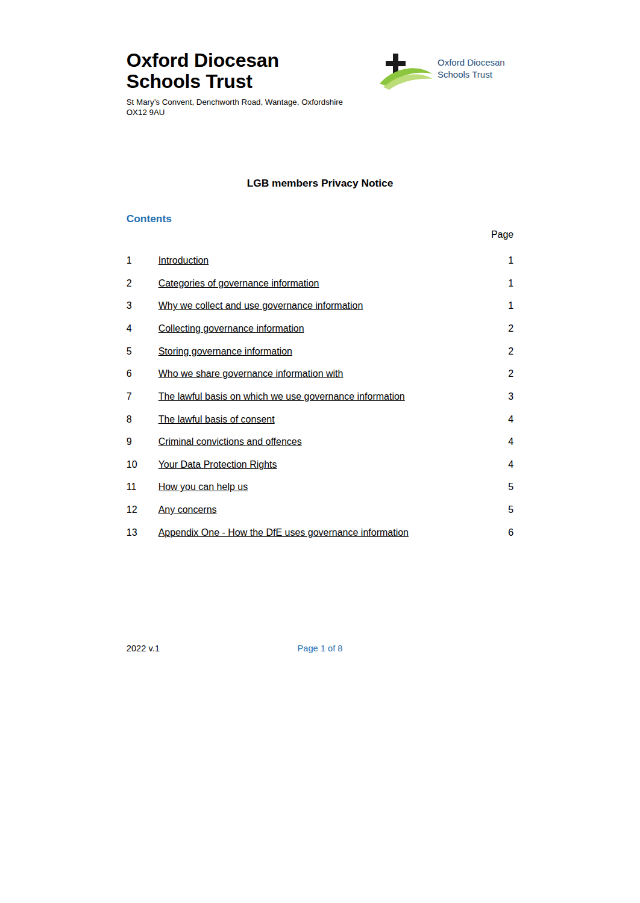Oxford Diocesan Schools Trust
St Mary’s Convent, Denchworth Road, Wantage, Oxfordshire OX12 9AU
ODST logo Oxford Diocesan Schools Trust
LGB members Privacy Notice
Contents
| Page |
| --- |
| 1 | Introduction | 1 |
| 2 | Categories of governance information | 1 |
| 3 | Why we collect and use governance information | 1 |
| 4 | Collecting governance information | 2 |
| 5 | Storing governance information | 2 |
| 6 | Who we share governance information with | 2 |
| 7 | The lawful basis on which we use governance information | 3 |
| 8 | The lawful basis of consent | 4 |
| 9 | Criminal convictions and offences | 4 |
| 10 | Your Data Protection Rights | 4 |
| 11 | How you can help us | 5 |
| 12 | Any concerns | 5 |
| 13 | Appendix One - How the DfE uses governance information | 6 |
Page 1 of 8
2022 v.1